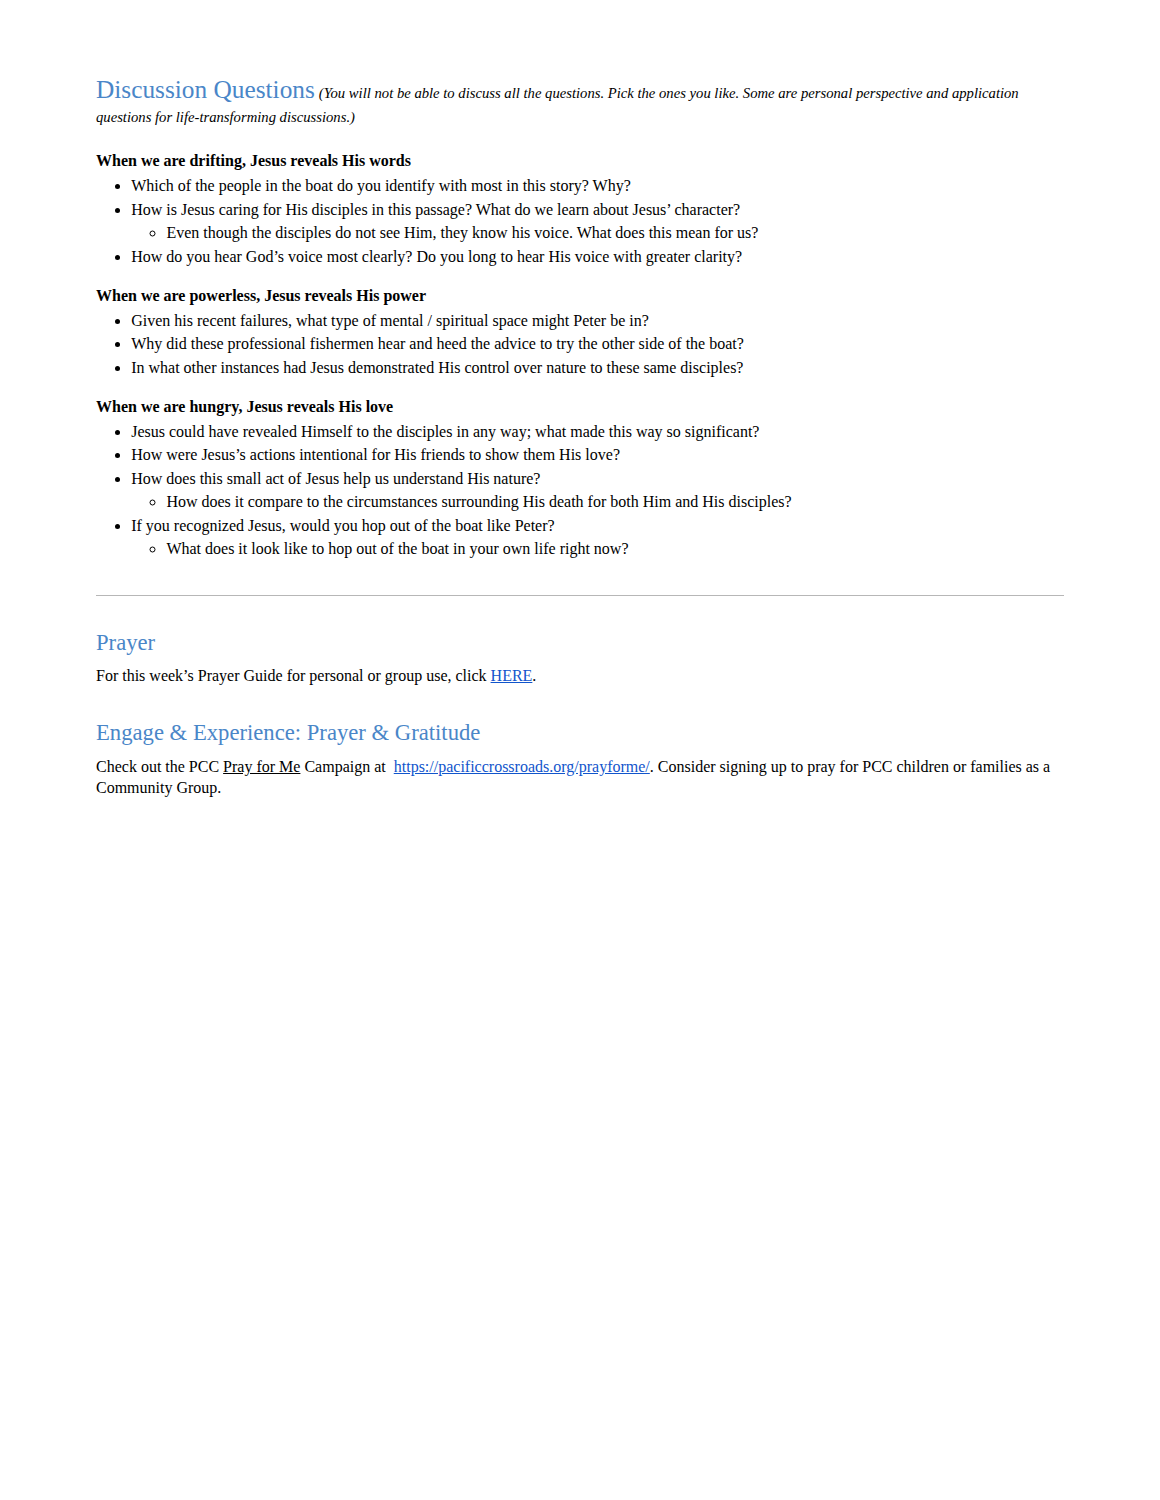Discussion Questions
(You will not be able to discuss all the questions. Pick the ones you like. Some are personal perspective and application questions for life-transforming discussions.)
When we are drifting, Jesus reveals His words
Which of the people in the boat do you identify with most in this story? Why?
How is Jesus caring for His disciples in this passage? What do we learn about Jesus’ character?
Even though the disciples do not see Him, they know his voice. What does this mean for us?
How do you hear God’s voice most clearly? Do you long to hear His voice with greater clarity?
When we are powerless, Jesus reveals His power
Given his recent failures, what type of mental / spiritual space might Peter be in?
Why did these professional fishermen hear and heed the advice to try the other side of the boat?
In what other instances had Jesus demonstrated His control over nature to these same disciples?
When we are hungry, Jesus reveals His love
Jesus could have revealed Himself to the disciples in any way; what made this way so significant?
How were Jesus’s actions intentional for His friends to show them His love?
How does this small act of Jesus help us understand His nature?
How does it compare to the circumstances surrounding His death for both Him and His disciples?
If you recognized Jesus, would you hop out of the boat like Peter?
What does it look like to hop out of the boat in your own life right now?
Prayer
For this week’s Prayer Guide for personal or group use, click HERE.
Engage & Experience: Prayer & Gratitude
Check out the PCC Pray for Me Campaign at https://pacificcrossroads.org/prayforme/. Consider signing up to pray for PCC children or families as a Community Group.